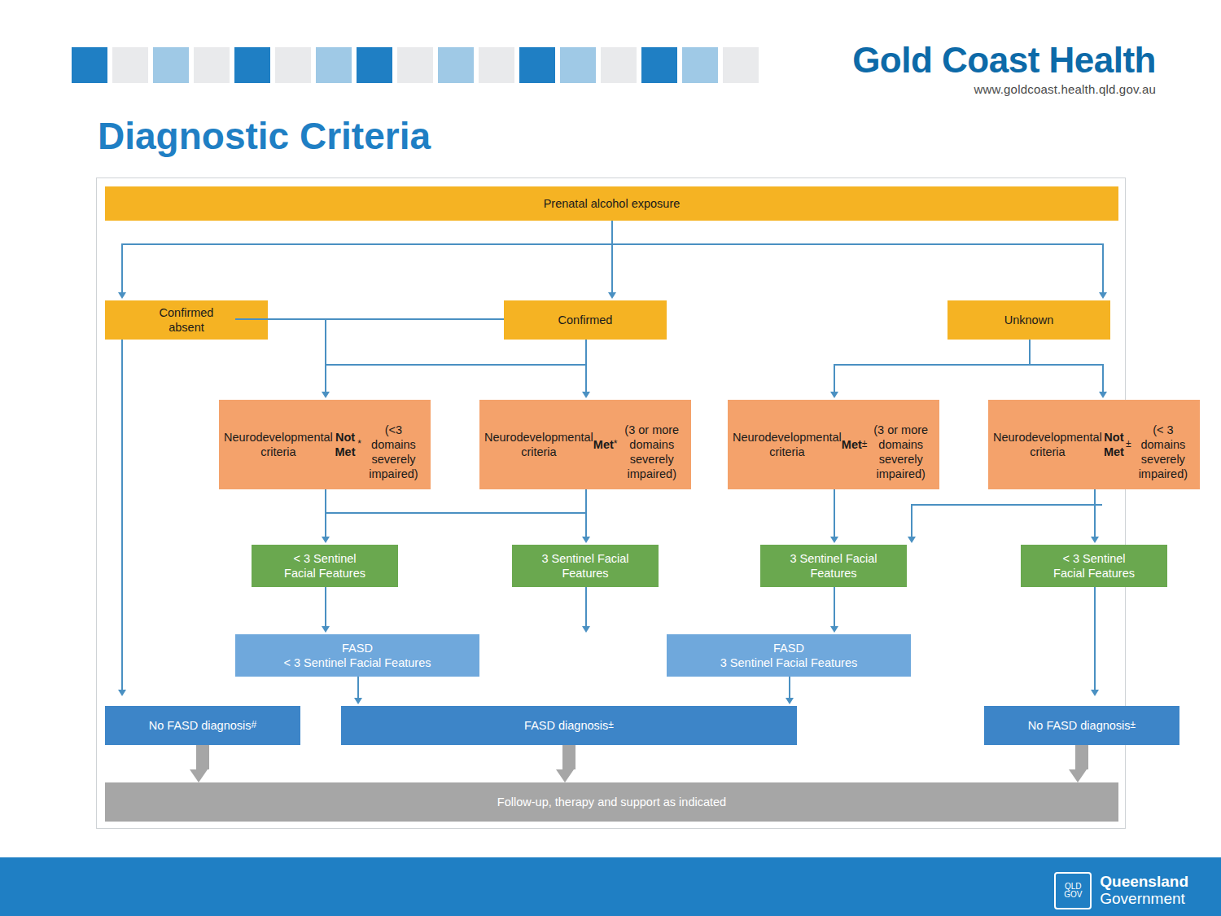Gold Coast Health
www.goldcoast.health.qld.gov.au
Diagnostic Criteria
Prenatal alcohol exposure
Confirmed
absent
Confirmed
Unknown
Neurodevelopmental
criteria Not Met *
(<3 domains severely
impaired)
Neurodevelopmental
criteria Met *
(3 or more domains
severely impaired)
Neurodevelopmental
criteria Met ±
(3 or more domains
severely impaired)
Neurodevelopmental
criteria Not Met ±
(< 3 domains severely
impaired)
< 3 Sentinel
Facial Features
3 Sentinel Facial
Features
3 Sentinel Facial
Features
< 3 Sentinel
Facial Features
FASD
< 3 Sentinel Facial Features
FASD
3 Sentinel Facial Features
No FASD diagnosis #
FASD diagnosis ±
No FASD diagnosis ±
Follow-up, therapy and support as indicated
QLD
GOV
Queensland Government